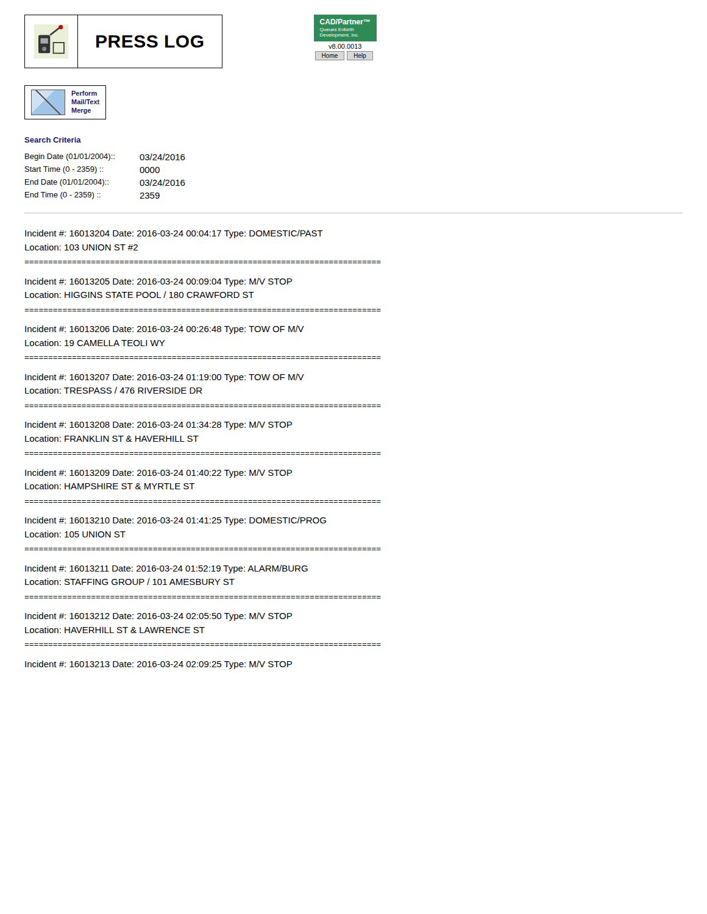PRESS LOG
CAD/Partner™Queues Enforth
Development, Inc.
v8.00.0013
Home Help
Perform
Mail/Text
Merge
Search Criteria
| Begin Date (01/01/2004):: | 03/24/2016 |
| Start Time (0 - 2359) :: | 0000 |
| End Date (01/01/2004):: | 03/24/2016 |
| End Time (0 - 2359) :: | 2359 |
Incident #: 16013204 Date: 2016-03-24 00:04:17 Type: DOMESTIC/PAST
Location: 103 UNION ST #2
===========================================================================
Incident #: 16013205 Date: 2016-03-24 00:09:04 Type: M/V STOP
Location: HIGGINS STATE POOL / 180 CRAWFORD ST
===========================================================================
Incident #: 16013206 Date: 2016-03-24 00:26:48 Type: TOW OF M/V
Location: 19 CAMELLA TEOLI WY
===========================================================================
Incident #: 16013207 Date: 2016-03-24 01:19:00 Type: TOW OF M/V
Location: TRESPASS / 476 RIVERSIDE DR
===========================================================================
Incident #: 16013208 Date: 2016-03-24 01:34:28 Type: M/V STOP
Location: FRANKLIN ST & HAVERHILL ST
===========================================================================
Incident #: 16013209 Date: 2016-03-24 01:40:22 Type: M/V STOP
Location: HAMPSHIRE ST & MYRTLE ST
===========================================================================
Incident #: 16013210 Date: 2016-03-24 01:41:25 Type: DOMESTIC/PROG
Location: 105 UNION ST
===========================================================================
Incident #: 16013211 Date: 2016-03-24 01:52:19 Type: ALARM/BURG
Location: STAFFING GROUP / 101 AMESBURY ST
===========================================================================
Incident #: 16013212 Date: 2016-03-24 02:05:50 Type: M/V STOP
Location: HAVERHILL ST & LAWRENCE ST
===========================================================================
Incident #: 16013213 Date: 2016-03-24 02:09:25 Type: M/V STOP